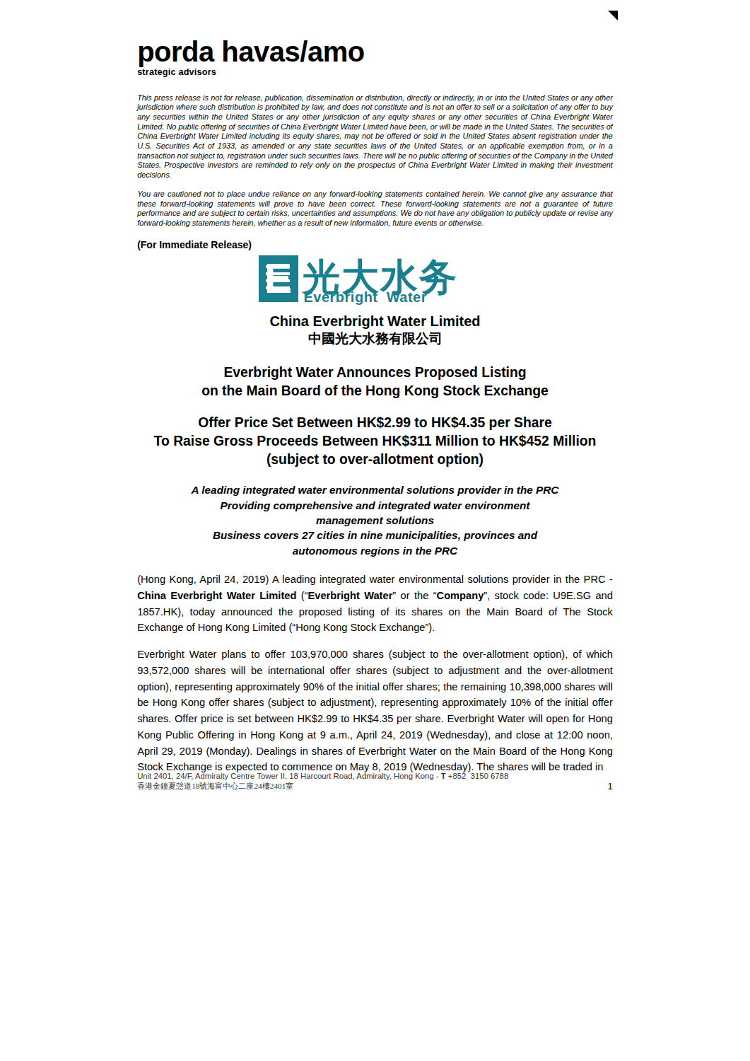porda havas/amo
strategic advisors
This press release is not for release, publication, dissemination or distribution, directly or indirectly, in or into the United States or any other jurisdiction where such distribution is prohibited by law, and does not constitute and is not an offer to sell or a solicitation of any offer to buy any securities within the United States or any other jurisdiction of any equity shares or any other securities of China Everbright Water Limited. No public offering of securities of China Everbright Water Limited have been, or will be made in the United States. The securities of China Everbright Water Limited including its equity shares, may not be offered or sold in the United States absent registration under the U.S. Securities Act of 1933, as amended or any state securities laws of the United States, or an applicable exemption from, or in a transaction not subject to, registration under such securities laws. There will be no public offering of securities of the Company in the United States. Prospective investors are reminded to rely only on the prospectus of China Everbright Water Limited in making their investment decisions.
You are cautioned not to place undue reliance on any forward-looking statements contained herein. We cannot give any assurance that these forward-looking statements will prove to have been correct. These forward-looking statements are not a guarantee of future performance and are subject to certain risks, uncertainties and assumptions. We do not have any obligation to publicly update or revise any forward-looking statements herein, whether as a result of new information, future events or otherwise.
(For Immediate Release)
E
光大水务
Everbright Water
China Everbright Water Limited
中國光大水務有限公司
Everbright Water Announces Proposed Listing
on the Main Board of the Hong Kong Stock Exchange
Offer Price Set Between HK$2.99 to HK$4.35 per Share
To Raise Gross Proceeds Between HK$311 Million to HK$452 Million
(subject to over-allotment option)
A leading integrated water environmental solutions provider in the PRC
Providing comprehensive and integrated water environment
management solutions
Business covers 27 cities in nine municipalities, provinces and
autonomous regions in the PRC
(Hong Kong, April 24, 2019) A leading integrated water environmental solutions provider in the PRC - China Everbright Water Limited (“Everbright Water” or the “Company”, stock code: U9E.SG and 1857.HK), today announced the proposed listing of its shares on the Main Board of The Stock Exchange of Hong Kong Limited (“Hong Kong Stock Exchange”).
Everbright Water plans to offer 103,970,000 shares (subject to the over-allotment option), of which 93,572,000 shares will be international offer shares (subject to adjustment and the over-allotment option), representing approximately 90% of the initial offer shares; the remaining 10,398,000 shares will be Hong Kong offer shares (subject to adjustment), representing approximately 10% of the initial offer shares. Offer price is set between HK$2.99 to HK$4.35 per share. Everbright Water will open for Hong Kong Public Offering in Hong Kong at 9 a.m., April 24, 2019 (Wednesday), and close at 12:00 noon, April 29, 2019 (Monday). Dealings in shares of Everbright Water on the Main Board of the Hong Kong Stock Exchange is expected to commence on May 8, 2019 (Wednesday). The shares will be traded in
Unit 2401, 24/F, Admiralty Centre Tower II, 18 Harcourt Road, Admiralty, Hong Kong - T +852 3150 6788
香港金鐘夏愨道18號海富中心二座24樓2401室
1